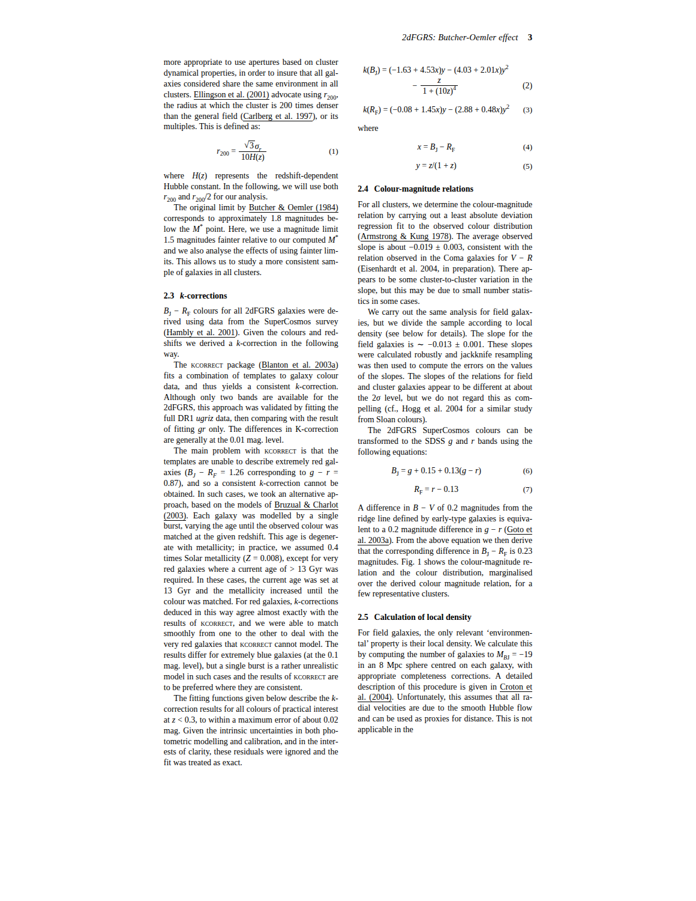2dFGRS: Butcher-Oemler effect 3
more appropriate to use apertures based on cluster dynamical properties, in order to insure that all galaxies considered share the same environment in all clusters. Ellingson et al. (2001) advocate using r200, the radius at which the cluster is 200 times denser than the general field (Carlberg et al. 1997), or its multiples. This is defined as:
r200 = 3 σr 10H(z)
(1)
where H(z) represents the redshift-dependent Hubble constant. In the following, we will use both r200 and r200/2 for our analysis.
The original limit by Butcher & Oemler (1984) corresponds to approximately 1.8 magnitudes below the M* point. Here, we use a magnitude limit 1.5 magnitudes fainter relative to our computed M* and we also analyse the effects of using fainter limits. This allows us to study a more consistent sample of galaxies in all clusters.
2.3 k-corrections
BJ − RF colours for all 2dFGRS galaxies were derived using data from the SuperCosmos survey (Hambly et al. 2001). Given the colours and redshifts we derived a k-correction in the following way.
The kcorrect package (Blanton et al. 2003a) fits a combination of templates to galaxy colour data, and thus yields a consistent k-correction. Although only two bands are available for the 2dFGRS, this approach was validated by fitting the full DR1 ugriz data, then comparing with the result of fitting gr only. The differences in K-correction are generally at the 0.01 mag. level.
The main problem with kcorrect is that the templates are unable to describe extremely red galaxies (BJ − RF = 1.26 corresponding to g − r = 0.87), and so a consistent k-correction cannot be obtained. In such cases, we took an alternative approach, based on the models of Bruzual & Charlot (2003). Each galaxy was modelled by a single burst, varying the age until the observed colour was matched at the given redshift. This age is degenerate with metallicity; in practice, we assumed 0.4 times Solar metallicity (Z = 0.008), except for very red galaxies where a current age of > 13 Gyr was required. In these cases, the current age was set at 13 Gyr and the metallicity increased until the colour was matched. For red galaxies, k-corrections deduced in this way agree almost exactly with the results of kcorrect, and we were able to match smoothly from one to the other to deal with the very red galaxies that kcorrect cannot model. The results differ for extremely blue galaxies (at the 0.1 mag. level), but a single burst is a rather unrealistic model in such cases and the results of kcorrect are to be preferred where they are consistent.
The fitting functions given below describe the k-correction results for all colours of practical interest at z < 0.3, to within a maximum error of about 0.02 mag. Given the intrinsic uncertainties in both photometric modelling and calibration, and in the interests of clarity, these residuals were ignored and the fit was treated as exact.
k(BJ) = (−1.63 + 4.53x)y − (4.03 + 2.01x)y2
− z 1 + (10z)4
(2)
k(RF) = (−0.08 + 1.45x)y − (2.88 + 0.48x)y2
(3)
where
x = BJ − RF
(4)
y = z/(1 + z)
(5)
2.4 Colour-magnitude relations
For all clusters, we determine the colour-magnitude relation by carrying out a least absolute deviation regression fit to the observed colour distribution (Armstrong & Kung 1978). The average observed slope is about −0.019 ± 0.003, consistent with the relation observed in the Coma galaxies for V − R (Eisenhardt et al. 2004, in preparation). There appears to be some cluster-to-cluster variation in the slope, but this may be due to small number statistics in some cases.
We carry out the same analysis for field galaxies, but we divide the sample according to local density (see below for details). The slope for the field galaxies is ∼ −0.013 ± 0.001. These slopes were calculated robustly and jackknife resampling was then used to compute the errors on the values of the slopes. The slopes of the relations for field and cluster galaxies appear to be different at about the 2σ level, but we do not regard this as compelling (cf., Hogg et al. 2004 for a similar study from Sloan colours).
The 2dFGRS SuperCosmos colours can be transformed to the SDSS g and r bands using the following equations:
BJ = g + 0.15 + 0.13(g − r)
(6)
RF = r − 0.13
(7)
A difference in B − V of 0.2 magnitudes from the ridge line defined by early-type galaxies is equivalent to a 0.2 magnitude difference in g − r (Goto et al. 2003a). From the above equation we then derive that the corresponding difference in BJ − RF is 0.23 magnitudes. Fig. 1 shows the colour-magnitude relation and the colour distribution, marginalised over the derived colour magnitude relation, for a few representative clusters.
2.5 Calculation of local density
For field galaxies, the only relevant ‘environmental’ property is their local density. We calculate this by computing the number of galaxies to MBJ = −19 in an 8 Mpc sphere centred on each galaxy, with appropriate completeness corrections. A detailed description of this procedure is given in Croton et al. (2004). Unfortunately, this assumes that all radial velocities are due to the smooth Hubble flow and can be used as proxies for distance. This is not applicable in the